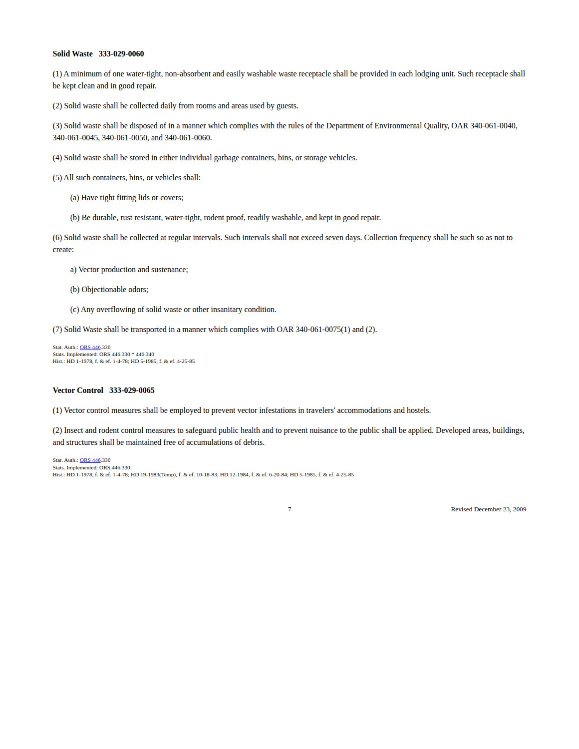Solid Waste 333-029-0060
(1) A minimum of one water-tight, non-absorbent and easily washable waste receptacle shall be provided in each lodging unit. Such receptacle shall be kept clean and in good repair.
(2) Solid waste shall be collected daily from rooms and areas used by guests.
(3) Solid waste shall be disposed of in a manner which complies with the rules of the Department of Environmental Quality, OAR 340-061-0040, 340-061-0045, 340-061-0050, and 340-061-0060.
(4) Solid waste shall be stored in either individual garbage containers, bins, or storage vehicles.
(5) All such containers, bins, or vehicles shall:
(a) Have tight fitting lids or covers;
(b) Be durable, rust resistant, water-tight, rodent proof, readily washable, and kept in good repair.
(6) Solid waste shall be collected at regular intervals. Such intervals shall not exceed seven days. Collection frequency shall be such so as not to create:
a) Vector production and sustenance;
(b) Objectionable odors;
(c) Any overflowing of solid waste or other insanitary condition.
(7) Solid Waste shall be transported in a manner which complies with OAR 340-061-0075(1) and (2).
Stat. Auth.: ORS 446.330
Stats. Implemented: ORS 446.330 * 446.340
Hist.: HD 1-1978, f. & ef. 1-4-78; HD 5-1985, f. & ef. 4-25-85
Vector Control 333-029-0065
(1) Vector control measures shall be employed to prevent vector infestations in travelers' accommodations and hostels.
(2) Insect and rodent control measures to safeguard public health and to prevent nuisance to the public shall be applied. Developed areas, buildings, and structures shall be maintained free of accumulations of debris.
Stat. Auth.: ORS 446.330
Stats. Implemented: ORS 446.330
Hist.: HD 1-1978, f. & ef. 1-4-78; HD 19-1983(Temp), f. & ef. 10-18-83; HD 12-1984, f. & ef. 6-20-84; HD 5-1985, f. & ef. 4-25-85
7 Revised December 23, 2009